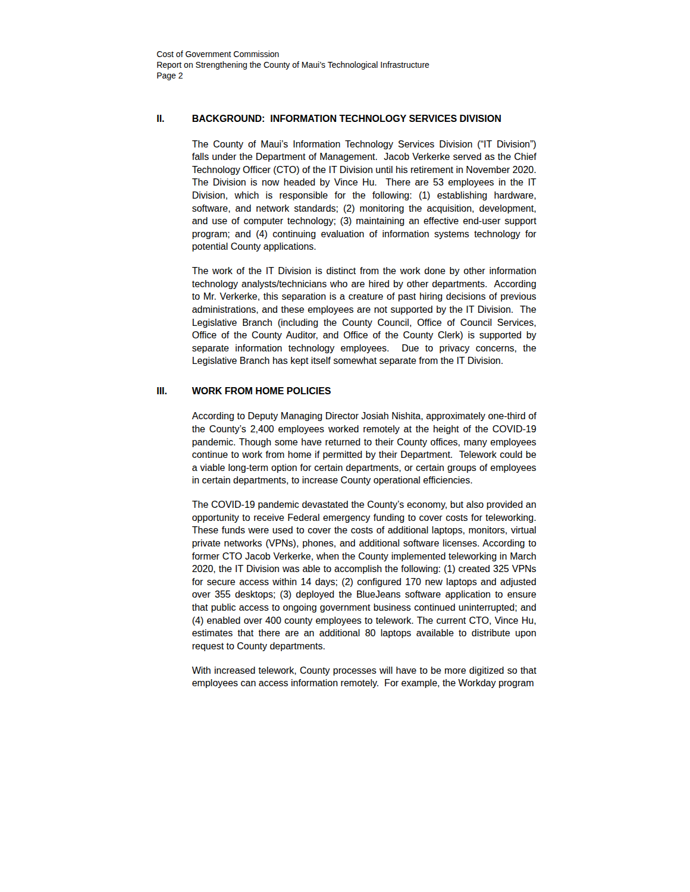Cost of Government Commission
Report on Strengthening the County of Maui’s Technological Infrastructure
Page 2
II. BACKGROUND: INFORMATION TECHNOLOGY SERVICES DIVISION
The County of Maui’s Information Technology Services Division (“IT Division”) falls under the Department of Management. Jacob Verkerke served as the Chief Technology Officer (CTO) of the IT Division until his retirement in November 2020. The Division is now headed by Vince Hu. There are 53 employees in the IT Division, which is responsible for the following: (1) establishing hardware, software, and network standards; (2) monitoring the acquisition, development, and use of computer technology; (3) maintaining an effective end-user support program; and (4) continuing evaluation of information systems technology for potential County applications.
The work of the IT Division is distinct from the work done by other information technology analysts/technicians who are hired by other departments. According to Mr. Verkerke, this separation is a creature of past hiring decisions of previous administrations, and these employees are not supported by the IT Division. The Legislative Branch (including the County Council, Office of Council Services, Office of the County Auditor, and Office of the County Clerk) is supported by separate information technology employees. Due to privacy concerns, the Legislative Branch has kept itself somewhat separate from the IT Division.
III. WORK FROM HOME POLICIES
According to Deputy Managing Director Josiah Nishita, approximately one-third of the County’s 2,400 employees worked remotely at the height of the COVID-19 pandemic. Though some have returned to their County offices, many employees continue to work from home if permitted by their Department. Telework could be a viable long-term option for certain departments, or certain groups of employees in certain departments, to increase County operational efficiencies.
The COVID-19 pandemic devastated the County’s economy, but also provided an opportunity to receive Federal emergency funding to cover costs for teleworking. These funds were used to cover the costs of additional laptops, monitors, virtual private networks (VPNs), phones, and additional software licenses. According to former CTO Jacob Verkerke, when the County implemented teleworking in March 2020, the IT Division was able to accomplish the following: (1) created 325 VPNs for secure access within 14 days; (2) configured 170 new laptops and adjusted over 355 desktops; (3) deployed the BlueJeans software application to ensure that public access to ongoing government business continued uninterrupted; and (4) enabled over 400 county employees to telework. The current CTO, Vince Hu, estimates that there are an additional 80 laptops available to distribute upon request to County departments.
With increased telework, County processes will have to be more digitized so that employees can access information remotely. For example, the Workday program